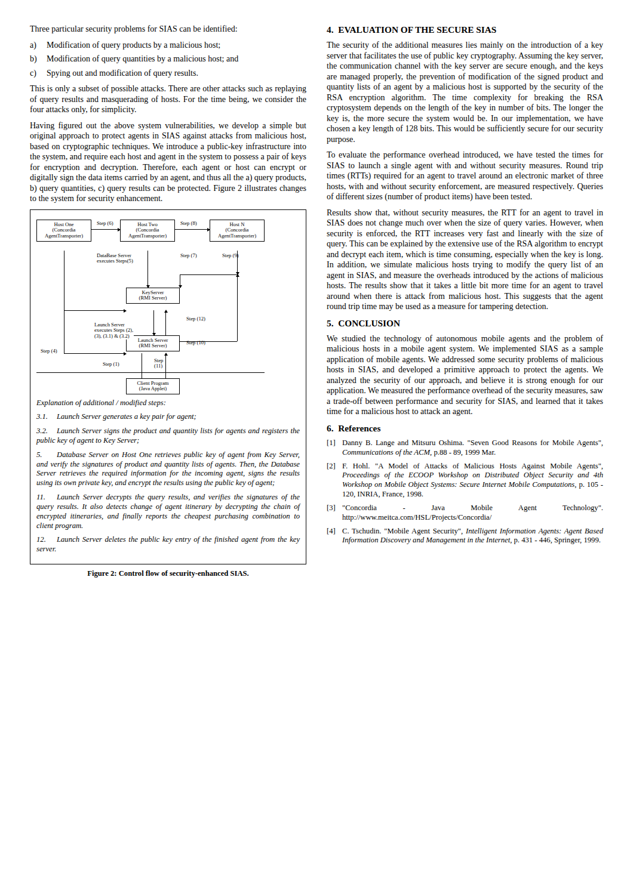Three particular security problems for SIAS can be identified:
a) Modification of query products by a malicious host;
b) Modification of query quantities by a malicious host; and
c) Spying out and modification of query results.
This is only a subset of possible attacks. There are other attacks such as replaying of query results and masquerading of hosts. For the time being, we consider the four attacks only, for simplicity.
Having figured out the above system vulnerabilities, we develop a simple but original approach to protect agents in SIAS against attacks from malicious host, based on cryptographic techniques. We introduce a public-key infrastructure into the system, and require each host and agent in the system to possess a pair of keys for encryption and decryption. Therefore, each agent or host can encrypt or digitally sign the data items carried by an agent, and thus all the a) query products, b) query quantities, c) query results can be protected. Figure 2 illustrates changes to the system for security enhancement.
Host One
(Concordia
AgentTransporter)
Host Two
(Concordia
AgentTransporter)
Host N
(Concordia
AgentTransporter)
Step (6)
Step (8)
DataBase Server
executes Steps(5)
Step (7)
Step (9)
KeyServer
(RMI Server)
Step (12)
Launch Server
(RMI Server)
Launch Server
executes Steps (2),
(3), (3.1) & (3.2)
Step (10)
Step (4)
Step (1)
Step
(11)
Client Program
(Java Applet)
Explanation of additional / modified steps:
3.1. Launch Server generates a key pair for agent;
3.2. Launch Server signs the product and quantity lists for agents and registers the public key of agent to Key Server;
5. Database Server on Host One retrieves public key of agent from Key Server, and verify the signatures of product and quantity lists of agents. Then, the Database Server retrieves the required information for the incoming agent, signs the results using its own private key, and encrypt the results using the public key of agent;
11. Launch Server decrypts the query results, and verifies the signatures of the query results. It also detects change of agent itinerary by decrypting the chain of encrypted itineraries, and finally reports the cheapest purchasing combination to client program.
12. Launch Server deletes the public key entry of the finished agent from the key server.
Figure 2: Control flow of security-enhanced SIAS.
4. EVALUATION OF THE SECURE SIAS
The security of the additional measures lies mainly on the introduction of a key server that facilitates the use of public key cryptography. Assuming the key server, the communication channel with the key server are secure enough, and the keys are managed properly, the prevention of modification of the signed product and quantity lists of an agent by a malicious host is supported by the security of the RSA encryption algorithm. The time complexity for breaking the RSA cryptosystem depends on the length of the key in number of bits. The longer the key is, the more secure the system would be. In our implementation, we have chosen a key length of 128 bits. This would be sufficiently secure for our security purpose.
To evaluate the performance overhead introduced, we have tested the times for SIAS to launch a single agent with and without security measures. Round trip times (RTTs) required for an agent to travel around an electronic market of three hosts, with and without security enforcement, are measured respectively. Queries of different sizes (number of product items) have been tested.
Results show that, without security measures, the RTT for an agent to travel in SIAS does not change much over when the size of query varies. However, when security is enforced, the RTT increases very fast and linearly with the size of query. This can be explained by the extensive use of the RSA algorithm to encrypt and decrypt each item, which is time consuming, especially when the key is long. In addition, we simulate malicious hosts trying to modify the query list of an agent in SIAS, and measure the overheads introduced by the actions of malicious hosts. The results show that it takes a little bit more time for an agent to travel around when there is attack from malicious host. This suggests that the agent round trip time may be used as a measure for tampering detection.
5. CONCLUSION
We studied the technology of autonomous mobile agents and the problem of malicious hosts in a mobile agent system. We implemented SIAS as a sample application of mobile agents. We addressed some security problems of malicious hosts in SIAS, and developed a primitive approach to protect the agents. We analyzed the security of our approach, and believe it is strong enough for our application. We measured the performance overhead of the security measures, saw a trade-off between performance and security for SIAS, and learned that it takes time for a malicious host to attack an agent.
6. References
[1]
Danny B. Lange and Mitsuru Oshima. "Seven Good Reasons for Mobile Agents", Communications of the ACM, p.88 - 89, 1999 Mar.
[2]
F. Hohl. "A Model of Attacks of Malicious Hosts Against Mobile Agents", Proceedings of the ECOOP Workshop on Distributed Object Security and 4th Workshop on Mobile Object Systems: Secure Internet Mobile Computations, p. 105 - 120, INRIA, France, 1998.
[3]
"Concordia - Java Mobile Agent Technology". http://www.meitca.com/HSL/Projects/Concordia/
[4]
C. Tschudin. "Mobile Agent Security", Intelligent Information Agents: Agent Based Information Discovery and Management in the Internet, p. 431 - 446, Springer, 1999.